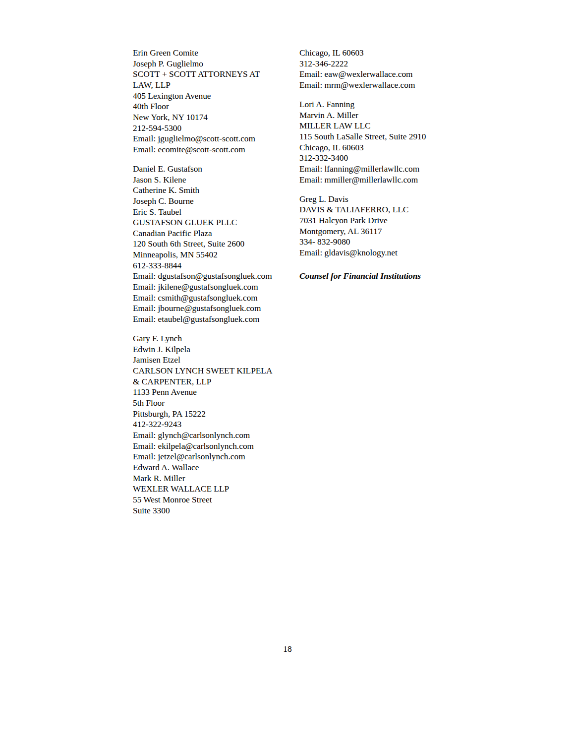Erin Green Comite
Joseph P. Guglielmo
SCOTT + SCOTT ATTORNEYS AT LAW, LLP
405 Lexington Avenue
40th Floor
New York, NY 10174
212-594-5300
Email: jguglielmo@scott-scott.com
Email: ecomite@scott-scott.com
Daniel E. Gustafson
Jason S. Kilene
Catherine K. Smith
Joseph C. Bourne
Eric S. Taubel
GUSTAFSON GLUEK PLLC
Canadian Pacific Plaza
120 South 6th Street, Suite 2600
Minneapolis, MN 55402
612-333-8844
Email: dgustafson@gustafsongluek.com
Email: jkilene@gustafsongluek.com
Email: csmith@gustafsongluek.com
Email: jbourne@gustafsongluek.com
Email: etaubel@gustafsongluek.com
Gary F. Lynch
Edwin J. Kilpela
Jamisen Etzel
CARLSON LYNCH SWEET KILPELA & CARPENTER, LLP
1133 Penn Avenue
5th Floor
Pittsburgh, PA 15222
412-322-9243
Email: glynch@carlsonlynch.com
Email: ekilpela@carlsonlynch.com
Email: jetzel@carlsonlynch.com
Edward A. Wallace
Mark R. Miller
WEXLER WALLACE LLP
55 West Monroe Street
Suite 3300
Chicago, IL 60603
312-346-2222
Email: eaw@wexlerwallace.com
Email: mrm@wexlerwallace.com
Lori A. Fanning
Marvin A. Miller
MILLER LAW LLC
115 South LaSalle Street, Suite 2910
Chicago, IL 60603
312-332-3400
Email: lfanning@millerlawllc.com
Email: mmiller@millerlawllc.com
Greg L. Davis
DAVIS & TALIAFERRO, LLC
7031 Halcyon Park Drive
Montgomery, AL 36117
334- 832-9080
Email: gldavis@knology.net
Counsel for Financial Institutions
18